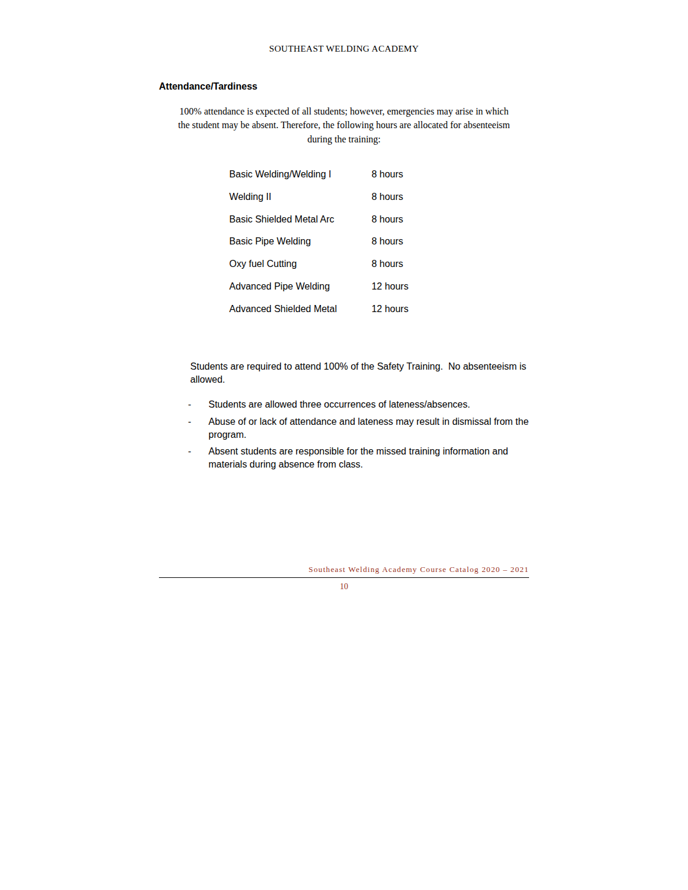SOUTHEAST WELDING ACADEMY
Attendance/Tardiness
100% attendance is expected of all students; however, emergencies may arise in which the student may be absent. Therefore, the following hours are allocated for absenteeism during the training:
| Basic Welding/Welding I | 8 hours |
| Welding II | 8 hours |
| Basic Shielded Metal Arc | 8 hours |
| Basic Pipe Welding | 8 hours |
| Oxy fuel Cutting | 8 hours |
| Advanced Pipe Welding | 12 hours |
| Advanced Shielded Metal | 12 hours |
Students are required to attend 100% of the Safety Training. No absenteeism is allowed.
Students are allowed three occurrences of lateness/absences.
Abuse of or lack of attendance and lateness may result in dismissal from the program.
Absent students are responsible for the missed training information and materials during absence from class.
Southeast Welding Academy Course Catalog 2020 – 2021
10